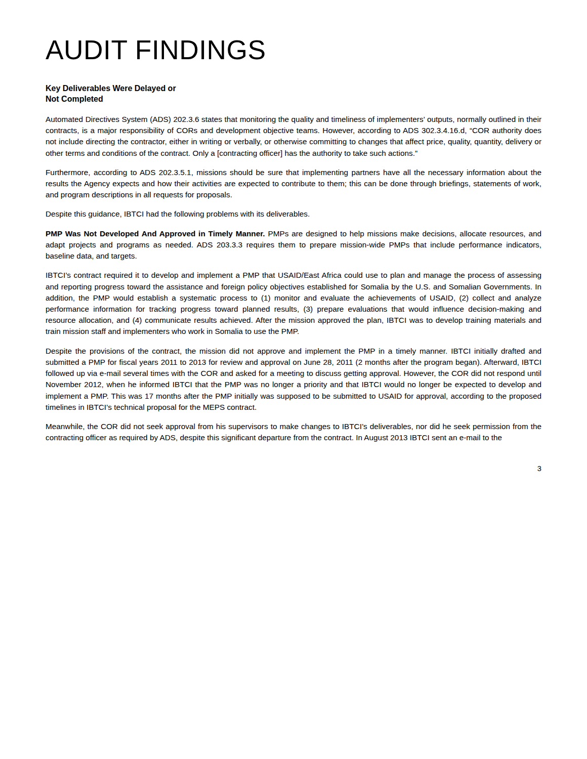AUDIT FINDINGS
Key Deliverables Were Delayed or
Not Completed
Automated Directives System (ADS) 202.3.6 states that monitoring the quality and timeliness of implementers’ outputs, normally outlined in their contracts, is a major responsibility of CORs and development objective teams. However, according to ADS 302.3.4.16.d, “COR authority does not include directing the contractor, either in writing or verbally, or otherwise committing to changes that affect price, quality, quantity, delivery or other terms and conditions of the contract. Only a [contracting officer] has the authority to take such actions.”
Furthermore, according to ADS 202.3.5.1, missions should be sure that implementing partners have all the necessary information about the results the Agency expects and how their activities are expected to contribute to them; this can be done through briefings, statements of work, and program descriptions in all requests for proposals.
Despite this guidance, IBTCI had the following problems with its deliverables.
PMP Was Not Developed And Approved in Timely Manner. PMPs are designed to help missions make decisions, allocate resources, and adapt projects and programs as needed. ADS 203.3.3 requires them to prepare mission-wide PMPs that include performance indicators, baseline data, and targets.
IBTCI’s contract required it to develop and implement a PMP that USAID/East Africa could use to plan and manage the process of assessing and reporting progress toward the assistance and foreign policy objectives established for Somalia by the U.S. and Somalian Governments. In addition, the PMP would establish a systematic process to (1) monitor and evaluate the achievements of USAID, (2) collect and analyze performance information for tracking progress toward planned results, (3) prepare evaluations that would influence decision-making and resource allocation, and (4) communicate results achieved. After the mission approved the plan, IBTCI was to develop training materials and train mission staff and implementers who work in Somalia to use the PMP.
Despite the provisions of the contract, the mission did not approve and implement the PMP in a timely manner. IBTCI initially drafted and submitted a PMP for fiscal years 2011 to 2013 for review and approval on June 28, 2011 (2 months after the program began). Afterward, IBTCI followed up via e-mail several times with the COR and asked for a meeting to discuss getting approval. However, the COR did not respond until November 2012, when he informed IBTCI that the PMP was no longer a priority and that IBTCI would no longer be expected to develop and implement a PMP. This was 17 months after the PMP initially was supposed to be submitted to USAID for approval, according to the proposed timelines in IBTCI’s technical proposal for the MEPS contract.
Meanwhile, the COR did not seek approval from his supervisors to make changes to IBTCI’s deliverables, nor did he seek permission from the contracting officer as required by ADS, despite this significant departure from the contract. In August 2013 IBTCI sent an e-mail to the
3